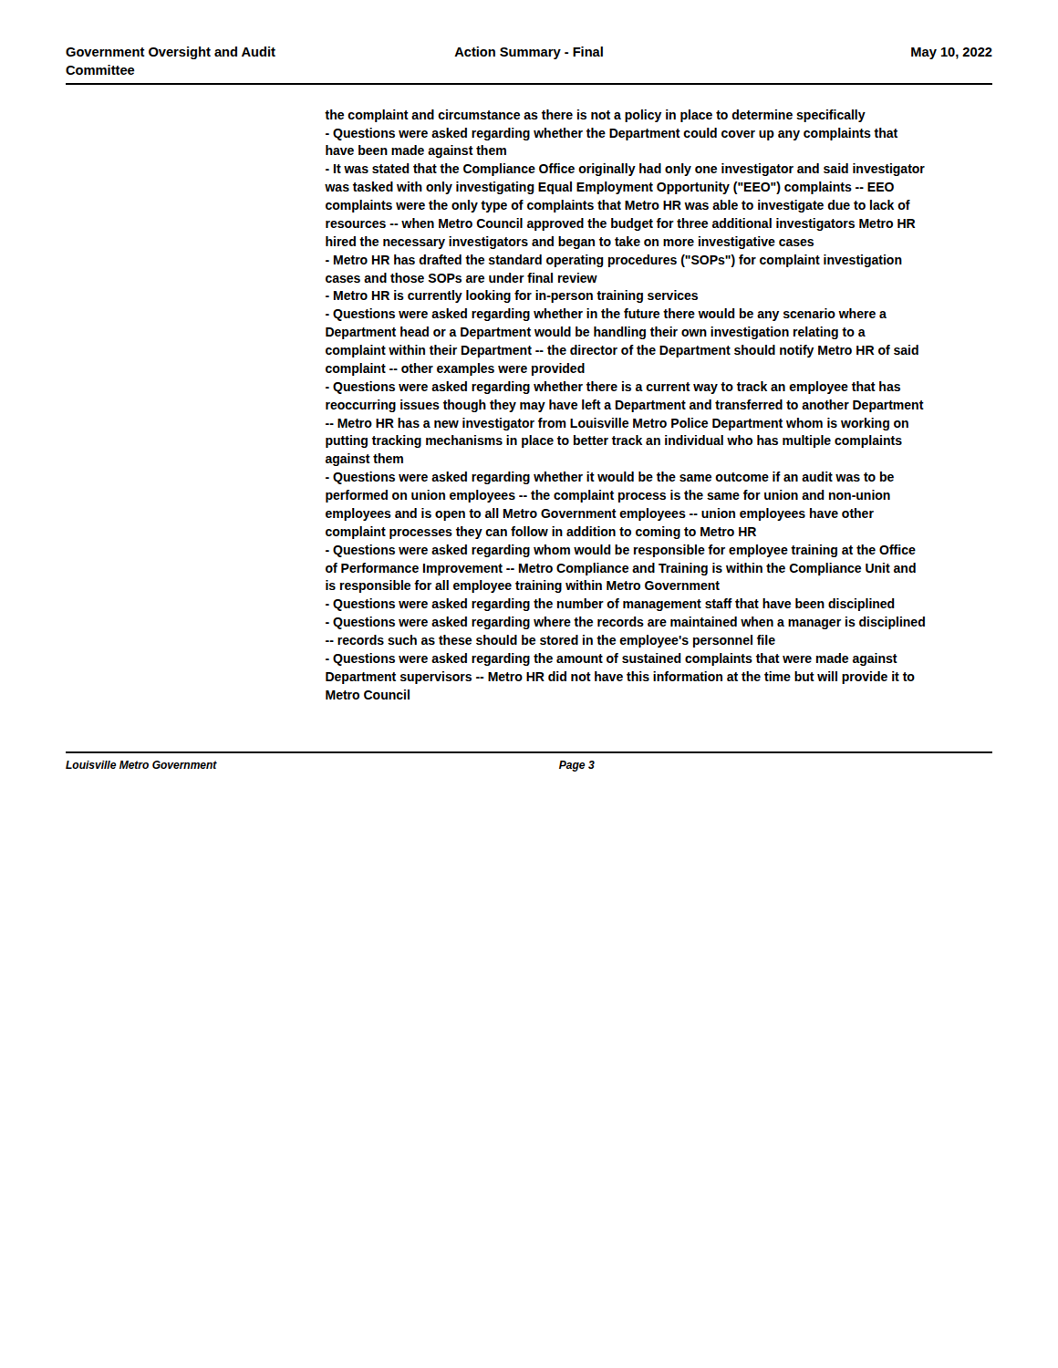Government Oversight and Audit
Committee
Action Summary - Final
May 10, 2022
the complaint and circumstance as there is not a policy in place to determine specifically
- Questions were asked regarding whether the Department could cover up any complaints that have been made against them
- It was stated that the Compliance Office originally had only one investigator and said investigator was tasked with only investigating Equal Employment Opportunity ("EEO") complaints -- EEO complaints were the only type of complaints that Metro HR was able to investigate due to lack of resources -- when Metro Council approved the budget for three additional investigators Metro HR hired the necessary investigators and began to take on more investigative cases
- Metro HR has drafted the standard operating procedures ("SOPs") for complaint investigation cases and those SOPs are under final review
- Metro HR is currently looking for in-person training services
- Questions were asked regarding whether in the future there would be any scenario where a Department head or a Department would be handling their own investigation relating to a complaint within their Department -- the director of the Department should notify Metro HR of said complaint -- other examples were provided
- Questions were asked regarding whether there is a current way to track an employee that has reoccurring issues though they may have left a Department and transferred to another Department -- Metro HR has a new investigator from Louisville Metro Police Department whom is working on putting tracking mechanisms in place to better track an individual who has multiple complaints against them
- Questions were asked regarding whether it would be the same outcome if an audit was to be performed on union employees -- the complaint process is the same for union and non-union employees and is open to all Metro Government employees -- union employees have other complaint processes they can follow in addition to coming to Metro HR
- Questions were asked regarding whom would be responsible for employee training at the Office of Performance Improvement -- Metro Compliance and Training is within the Compliance Unit and is responsible for all employee training within Metro Government
- Questions were asked regarding the number of management staff that have been disciplined
- Questions were asked regarding where the records are maintained when a manager is disciplined -- records such as these should be stored in the employee's personnel file
- Questions were asked regarding the amount of sustained complaints that were made against Department supervisors -- Metro HR did not have this information at the time but will provide it to Metro Council
Louisville Metro Government
Page 3